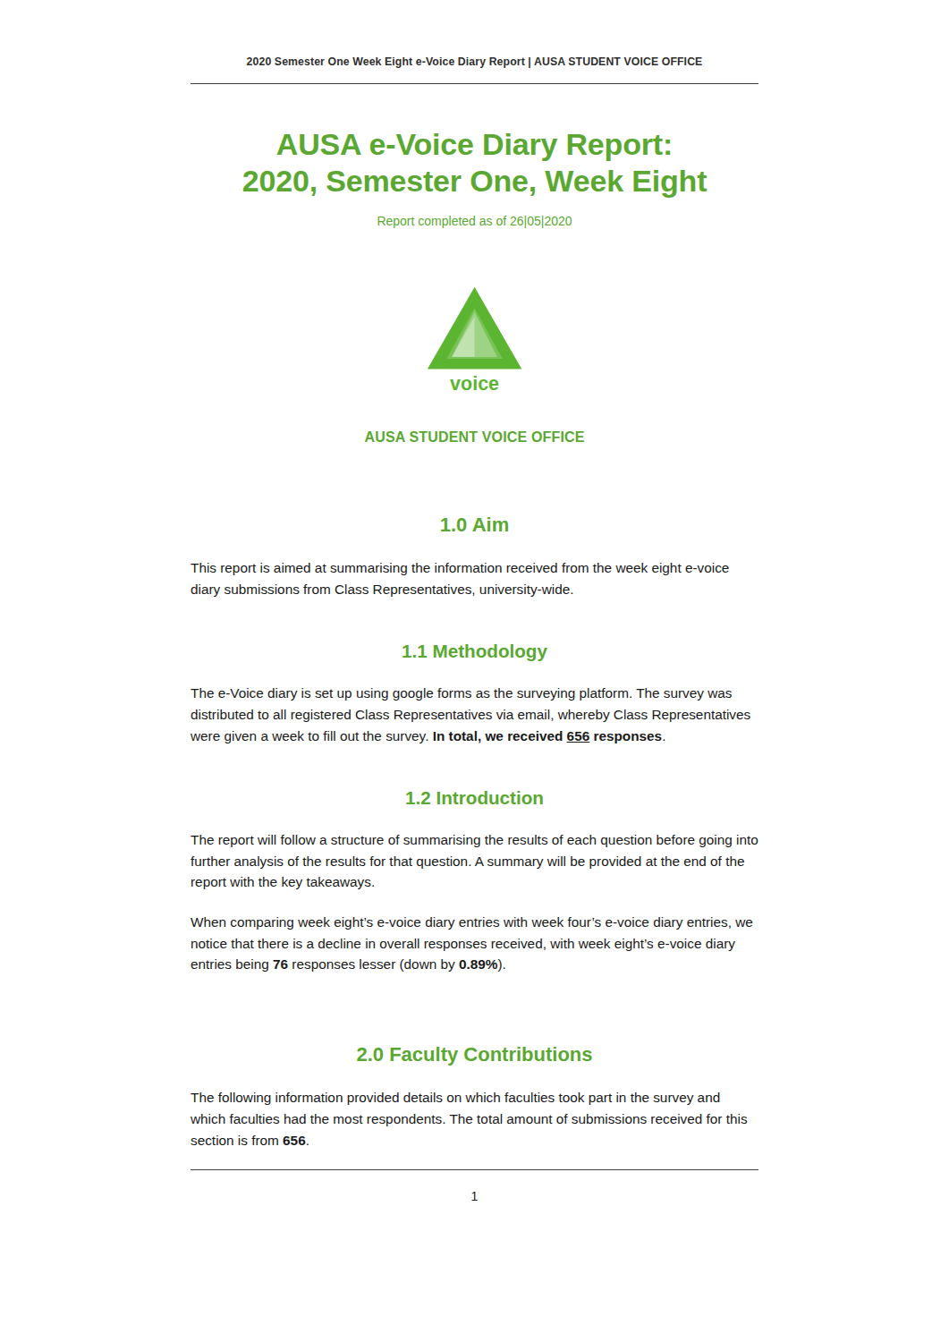2020 Semester One Week Eight e-Voice Diary Report | AUSA STUDENT VOICE OFFICE
AUSA e-Voice Diary Report:
2020, Semester One, Week Eight
Report completed as of 26|05|2020
voice
AUSA STUDENT VOICE OFFICE
1.0 Aim
This report is aimed at summarising the information received from the week eight e-voice diary submissions from Class Representatives, university-wide.
1.1 Methodology
The e-Voice diary is set up using google forms as the surveying platform. The survey was distributed to all registered Class Representatives via email, whereby Class Representatives were given a week to fill out the survey. In total, we received 656 responses.
1.2 Introduction
The report will follow a structure of summarising the results of each question before going into further analysis of the results for that question. A summary will be provided at the end of the report with the key takeaways.
When comparing week eight’s e-voice diary entries with week four’s e-voice diary entries, we notice that there is a decline in overall responses received, with week eight’s e-voice diary entries being 76 responses lesser (down by 0.89%).
2.0 Faculty Contributions
The following information provided details on which faculties took part in the survey and which faculties had the most respondents. The total amount of submissions received for this section is from 656.
1